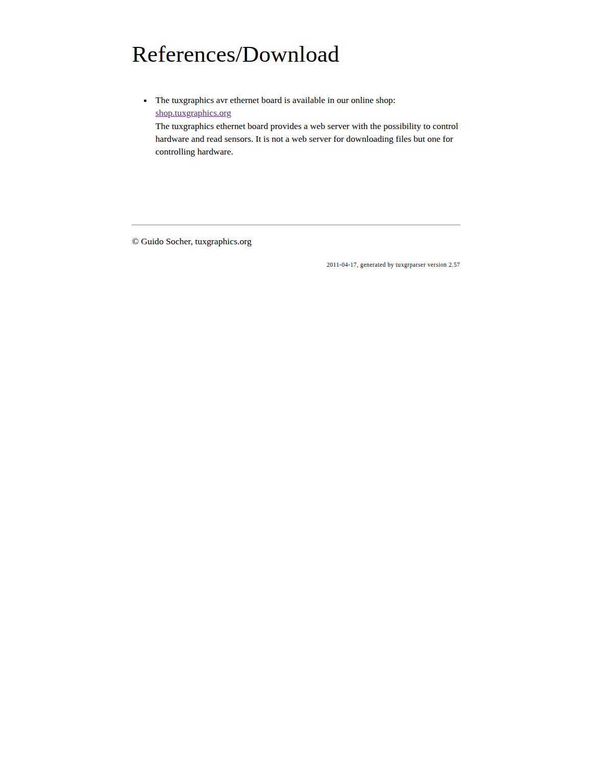References/Download
The tuxgraphics avr ethernet board is available in our online shop: shop.tuxgraphics.org
The tuxgraphics ethernet board provides a web server with the possibility to control hardware and read sensors. It is not a web server for downloading files but one for controlling hardware.
© Guido Socher, tuxgraphics.org
2011-04-17, generated by tuxgrparser version 2.57